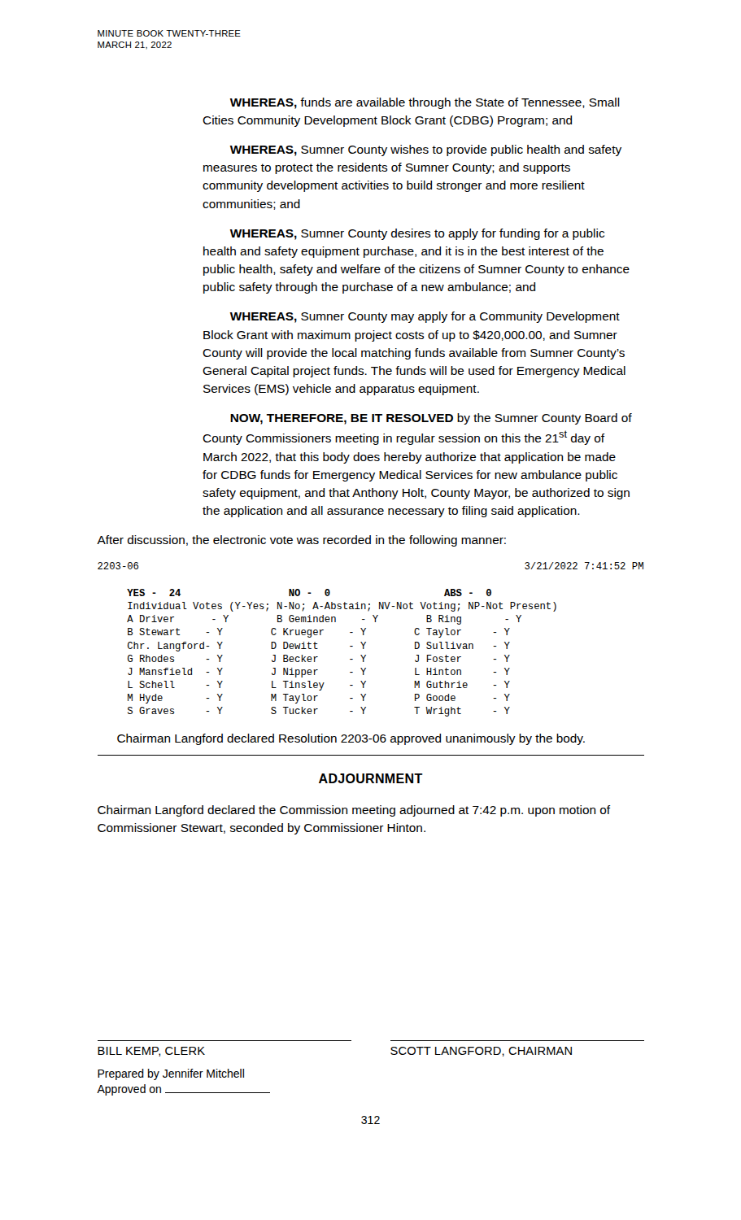MINUTE BOOK TWENTY-THREE
MARCH 21, 2022
WHEREAS, funds are available through the State of Tennessee, Small Cities Community Development Block Grant (CDBG) Program; and
WHEREAS, Sumner County wishes to provide public health and safety measures to protect the residents of Sumner County; and supports community development activities to build stronger and more resilient communities; and
WHEREAS, Sumner County desires to apply for funding for a public health and safety equipment purchase, and it is in the best interest of the public health, safety and welfare of the citizens of Sumner County to enhance public safety through the purchase of a new ambulance; and
WHEREAS, Sumner County may apply for a Community Development Block Grant with maximum project costs of up to $420,000.00, and Sumner County will provide the local matching funds available from Sumner County’s General Capital project funds. The funds will be used for Emergency Medical Services (EMS) vehicle and apparatus equipment.
NOW, THEREFORE, BE IT RESOLVED by the Sumner County Board of County Commissioners meeting in regular session on this the 21st day of March 2022, that this body does hereby authorize that application be made for CDBG funds for Emergency Medical Services for new ambulance public safety equipment, and that Anthony Holt, County Mayor, be authorized to sign the application and all assurance necessary to filing said application.
After discussion, the electronic vote was recorded in the following manner:
2203-063/21/2022 7:41:52 PM YES - 24 NO - 0 ABS - 0 Individual Votes (Y-Yes; N-No; A-Abstain; NV-Not Voting; NP-Not Present) A Driver - Y B Geminden - Y B Ring - Y B Stewart - Y C Krueger - Y C Taylor - Y Chr. Langford- Y D Dewitt - Y D Sullivan - Y G Rhodes - Y J Becker - Y J Foster - Y J Mansfield - Y J Nipper - Y L Hinton - Y L Schell - Y L Tinsley - Y M Guthrie - Y M Hyde - Y M Taylor - Y P Goode - Y S Graves - Y S Tucker - Y T Wright - Y
Chairman Langford declared Resolution 2203-06 approved unanimously by the body.
ADJOURNMENT
Chairman Langford declared the Commission meeting adjourned at 7:42 p.m. upon motion of Commissioner Stewart, seconded by Commissioner Hinton.
BILL KEMP, CLERK
SCOTT LANGFORD, CHAIRMAN
Prepared by Jennifer Mitchell
Approved on
312